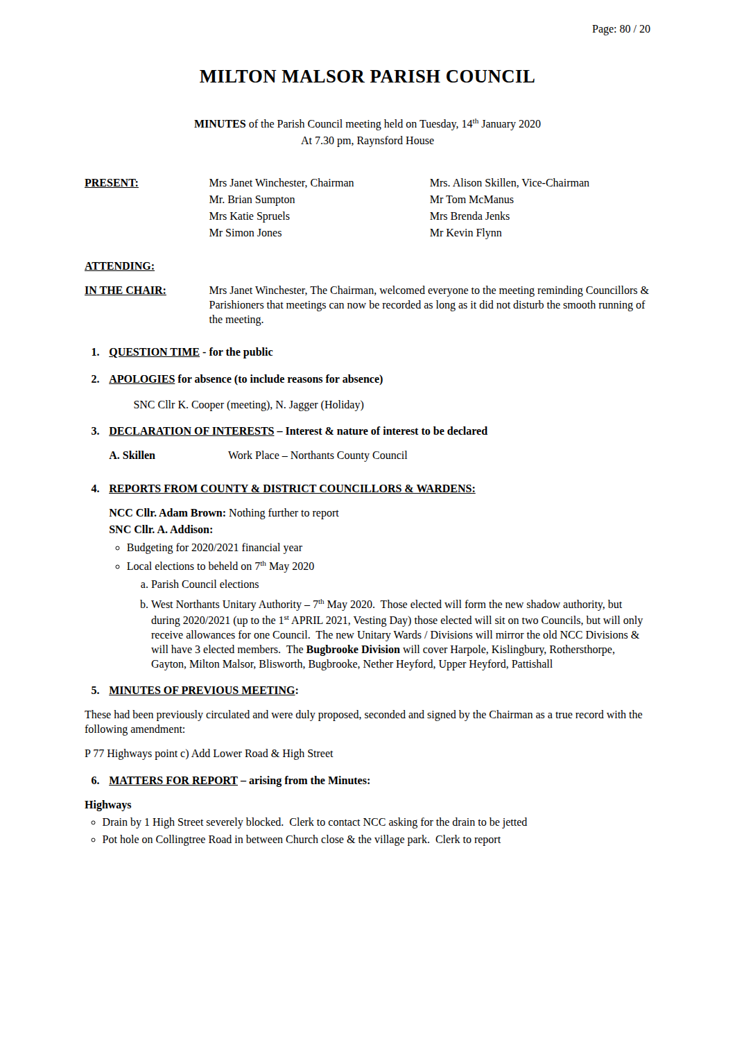Page: 80 / 20
MILTON MALSOR PARISH COUNCIL
MINUTES of the Parish Council meeting held on Tuesday, 14th January 2020
At 7.30 pm, Raynsford House
| PRESENT: | Mrs Janet Winchester, Chairman | Mrs. Alison Skillen, Vice-Chairman |
| | Mr. Brian Sumpton | Mr Tom McManus |
| | Mrs Katie Spruels | Mrs Brenda Jenks |
| | Mr Simon Jones | Mr Kevin Flynn |
ATTENDING:
| IN THE CHAIR: | Mrs Janet Winchester, The Chairman, welcomed everyone to the meeting reminding Councillors & Parishioners that meetings can now be recorded as long as it did not disturb the smooth running of the meeting. |
QUESTION TIME - for the public
APOLOGIES for absence (to include reasons for absence)
SNC Cllr K. Cooper (meeting), N. Jagger (Holiday)
DECLARATION OF INTERESTS – Interest & nature of interest to be declared
| A. Skillen | Work Place – Northants County Council |
REPORTS FROM COUNTY & DISTRICT COUNCILLORS & WARDENS:
NCC Cllr. Adam Brown: Nothing further to report
SNC Cllr. A. Addison:
Budgeting for 2020/2021 financial year
Local elections to beheld on 7th May 2020
Parish Council elections
West Northants Unitary Authority – 7th May 2020. Those elected will form the new shadow authority, but during 2020/2021 (up to the 1st APRIL 2021, Vesting Day) those elected will sit on two Councils, but will only receive allowances for one Council. The new Unitary Wards / Divisions will mirror the old NCC Divisions & will have 3 elected members. The Bugbrooke Division will cover Harpole, Kislingbury, Rothersthorpe, Gayton, Milton Malsor, Blisworth, Bugbrooke, Nether Heyford, Upper Heyford, Pattishall
MINUTES OF PREVIOUS MEETING:
These had been previously circulated and were duly proposed, seconded and signed by the Chairman as a true record with the following amendment:
P 77 Highways point c) Add Lower Road & High Street
MATTERS FOR REPORT – arising from the Minutes:
Highways
Drain by 1 High Street severely blocked. Clerk to contact NCC asking for the drain to be jetted
Pot hole on Collingtree Road in between Church close & the village park. Clerk to report